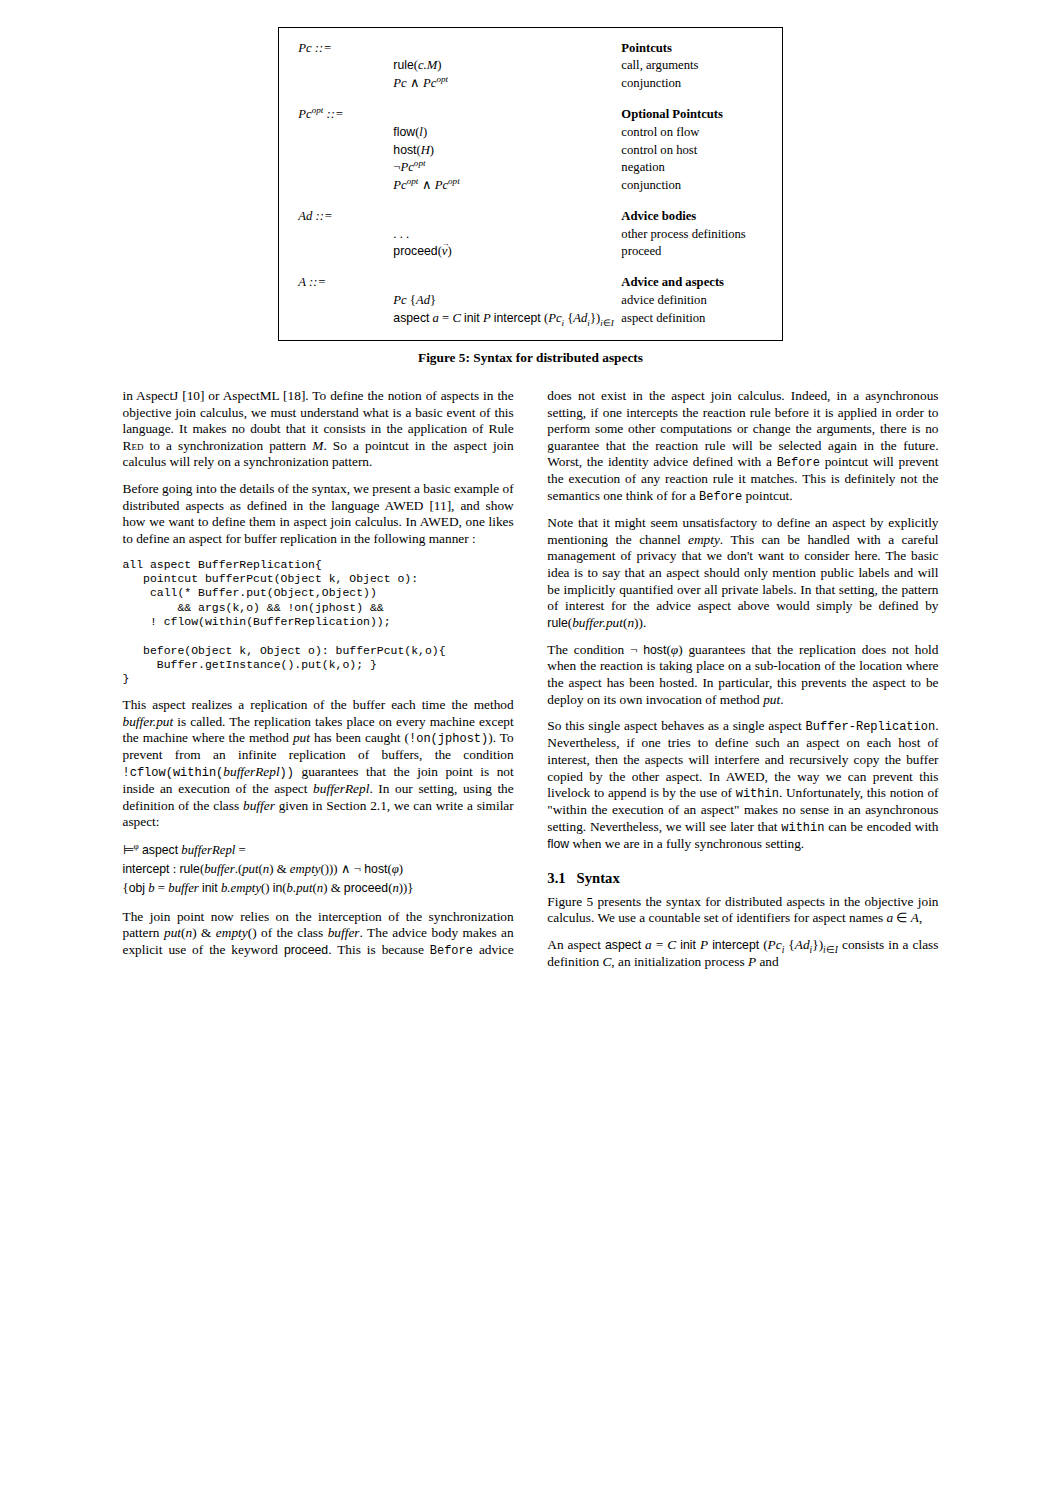| Pc ::= | | Pointcuts |
| | rule ( c.M ) | call, arguments |
| | Pc ∧ Pc opt | conjunction |
| Pc opt ::= | | Optional Pointcuts |
| | flow ( l ) | control on flow |
| | host ( H ) | control on host |
| | ¬ Pc opt | negation |
| | Pc opt ∧ Pc opt | conjunction |
| Ad ::= | | Advice bodies |
| | . . . | other process definitions |
| | proceed ( v ) | proceed |
| A ::= | | Advice and aspects |
| | Pc { Ad } | advice definition |
| | aspect a = C init P intercept ( Pc i { Ad i }) i ∈ I | aspect definition |
Figure 5: Syntax for distributed aspects
in AspectJ [10] or AspectML [18]. To define the notion of aspects in the objective join calculus, we must understand what is a basic event of this language. It makes no doubt that it consists in the application of Rule Red to a synchronization pattern M. So a pointcut in the aspect join calculus will rely on a synchronization pattern.
Before going into the details of the syntax, we present a basic example of distributed aspects as defined in the language AWED [11], and show how we want to define them in aspect join calculus. In AWED, one likes to define an aspect for buffer replication in the following manner :
all aspect BufferReplication{
   pointcut bufferPcut(Object k, Object o):
    call(* Buffer.put(Object,Object))
        && args(k,o) && !on(jphost) &&
    ! cflow(within(BufferReplication));

   before(Object k, Object o): bufferPcut(k,o){
     Buffer.getInstance().put(k,o); }
}
This aspect realizes a replication of the buffer each time the method buffer.put is called. The replication takes place on every machine except the machine where the method put has been caught (!on(jphost)). To prevent from an infinite replication of buffers, the condition !cflow(within(bufferRepl)) guarantees that the join point is not inside an execution of the aspect bufferRepl. In our setting, using the definition of the class buffer given in Section 2.1, we can write a similar aspect:
⊨φ aspect bufferRepl =
intercept : rule(buffer.(put(n) & empty())) ∧ ¬ host(φ)
{obj b = buffer init b.empty() in(b.put(n) & proceed(n))}
The join point now relies on the interception of the synchronization pattern put(n) & empty() of the class buffer. The advice body makes an explicit use of the keyword proceed. This is because Before advice does not exist in the aspect join calculus. Indeed, in a asynchronous setting, if one intercepts the reaction rule before it is applied in order to perform some other computations or change the arguments, there is no guarantee that the reaction rule will be selected again in the future. Worst, the identity advice defined with a Before pointcut will prevent the execution of any reaction rule it matches. This is definitely not the semantics one think of for a Before pointcut.
Note that it might seem unsatisfactory to define an aspect by explicitly mentioning the channel empty. This can be handled with a careful management of privacy that we don't want to consider here. The basic idea is to say that an aspect should only mention public labels and will be implicitly quantified over all private labels. In that setting, the pattern of interest for the advice aspect above would simply be defined by rule(buffer.put(n)).
The condition ¬ host(φ) guarantees that the replication does not hold when the reaction is taking place on a sub-location of the location where the aspect has been hosted. In particular, this prevents the aspect to be deploy on its own invocation of method put.
So this single aspect behaves as a single aspect Buffer-Replication. Nevertheless, if one tries to define such an aspect on each host of interest, then the aspects will interfere and recursively copy the buffer copied by the other aspect. In AWED, the way we can prevent this livelock to append is by the use of within. Unfortunately, this notion of "within the execution of an aspect" makes no sense in an asynchronous setting. Nevertheless, we will see later that within can be encoded with flow when we are in a fully synchronous setting.
3.1 Syntax
Figure 5 presents the syntax for distributed aspects in the objective join calculus. We use a countable set of identifiers for aspect names a ∈ A,
An aspect aspect a = C init P intercept (Pci {Adi})i∈I consists in a class definition C, an initialization process P and